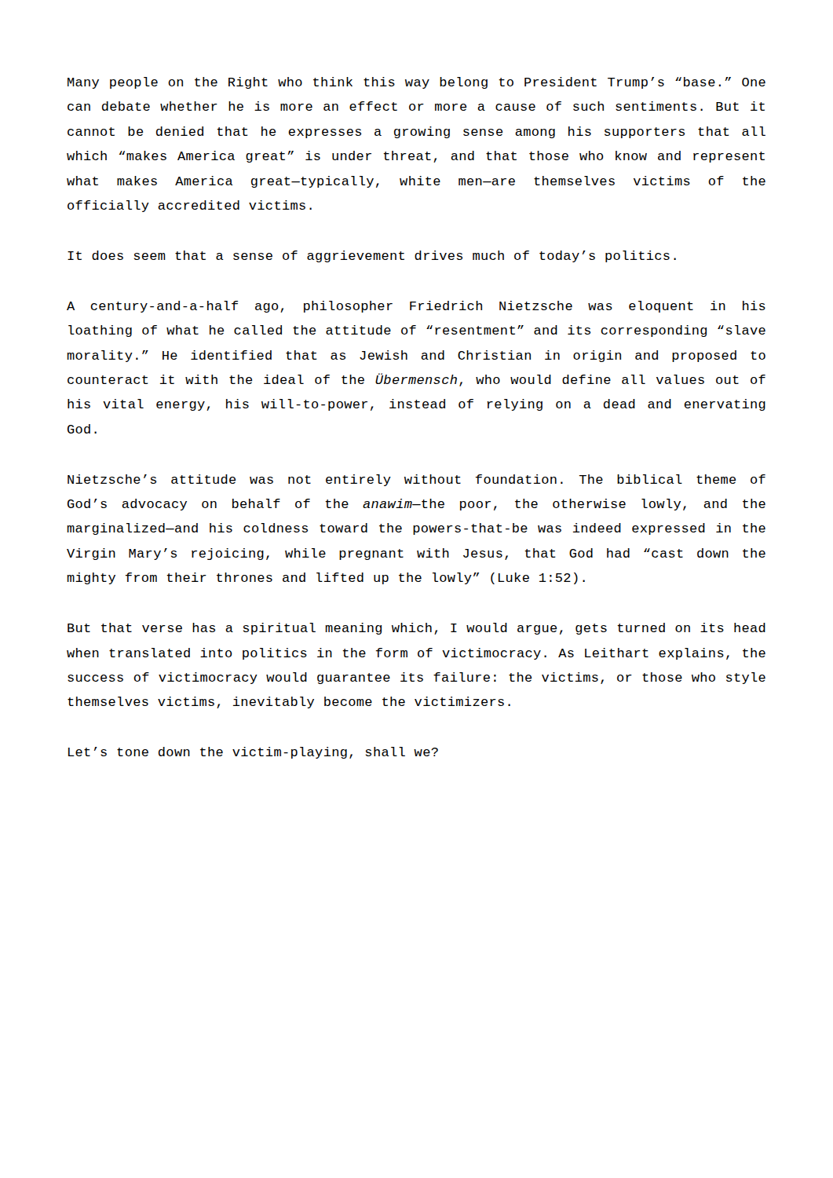Many people on the Right who think this way belong to President Trump’s “base.” One can debate whether he is more an effect or more a cause of such sentiments. But it cannot be denied that he expresses a growing sense among his supporters that all which “makes America great” is under threat, and that those who know and represent what makes America great—typically, white men—are themselves victims of the officially accredited victims.
It does seem that a sense of aggrievement drives much of today’s politics.
A century-and-a-half ago, philosopher Friedrich Nietzsche was eloquent in his loathing of what he called the attitude of “resentment” and its corresponding “slave morality.” He identified that as Jewish and Christian in origin and proposed to counteract it with the ideal of the Übermensch, who would define all values out of his vital energy, his will-to-power, instead of relying on a dead and enervating God.
Nietzsche’s attitude was not entirely without foundation. The biblical theme of God’s advocacy on behalf of the anawim—the poor, the otherwise lowly, and the marginalized—and his coldness toward the powers-that-be was indeed expressed in the Virgin Mary’s rejoicing, while pregnant with Jesus, that God had “cast down the mighty from their thrones and lifted up the lowly” (Luke 1:52).
But that verse has a spiritual meaning which, I would argue, gets turned on its head when translated into politics in the form of victimocracy. As Leithart explains, the success of victimocracy would guarantee its failure: the victims, or those who style themselves victims, inevitably become the victimizers.
Let’s tone down the victim-playing, shall we?